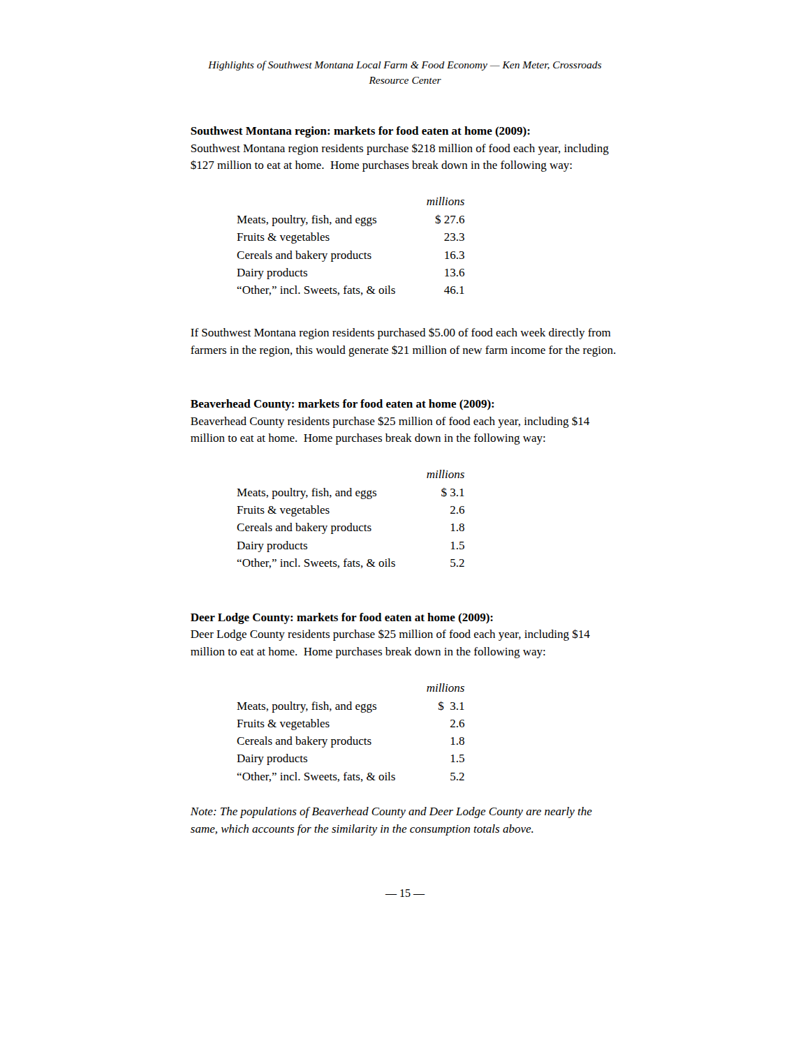Highlights of Southwest Montana Local Farm & Food Economy — Ken Meter, Crossroads Resource Center
Southwest Montana region: markets for food eaten at home (2009):
Southwest Montana region residents purchase $218 million of food each year, including $127 million to eat at home. Home purchases break down in the following way:
| | millions |
| Meats, poultry, fish, and eggs | $ 27.6 |
| Fruits & vegetables | 23.3 |
| Cereals and bakery products | 16.3 |
| Dairy products | 13.6 |
| “Other,” incl. Sweets, fats, & oils | 46.1 |
If Southwest Montana region residents purchased $5.00 of food each week directly from farmers in the region, this would generate $21 million of new farm income for the region.
Beaverhead County: markets for food eaten at home (2009):
Beaverhead County residents purchase $25 million of food each year, including $14 million to eat at home. Home purchases break down in the following way:
| | millions |
| Meats, poultry, fish, and eggs | $ 3.1 |
| Fruits & vegetables | 2.6 |
| Cereals and bakery products | 1.8 |
| Dairy products | 1.5 |
| “Other,” incl. Sweets, fats, & oils | 5.2 |
Deer Lodge County: markets for food eaten at home (2009):
Deer Lodge County residents purchase $25 million of food each year, including $14 million to eat at home. Home purchases break down in the following way:
| | millions |
| Meats, poultry, fish, and eggs | $ 3.1 |
| Fruits & vegetables | 2.6 |
| Cereals and bakery products | 1.8 |
| Dairy products | 1.5 |
| “Other,” incl. Sweets, fats, & oils | 5.2 |
Note: The populations of Beaverhead County and Deer Lodge County are nearly the same, which accounts for the similarity in the consumption totals above.
— 15 —